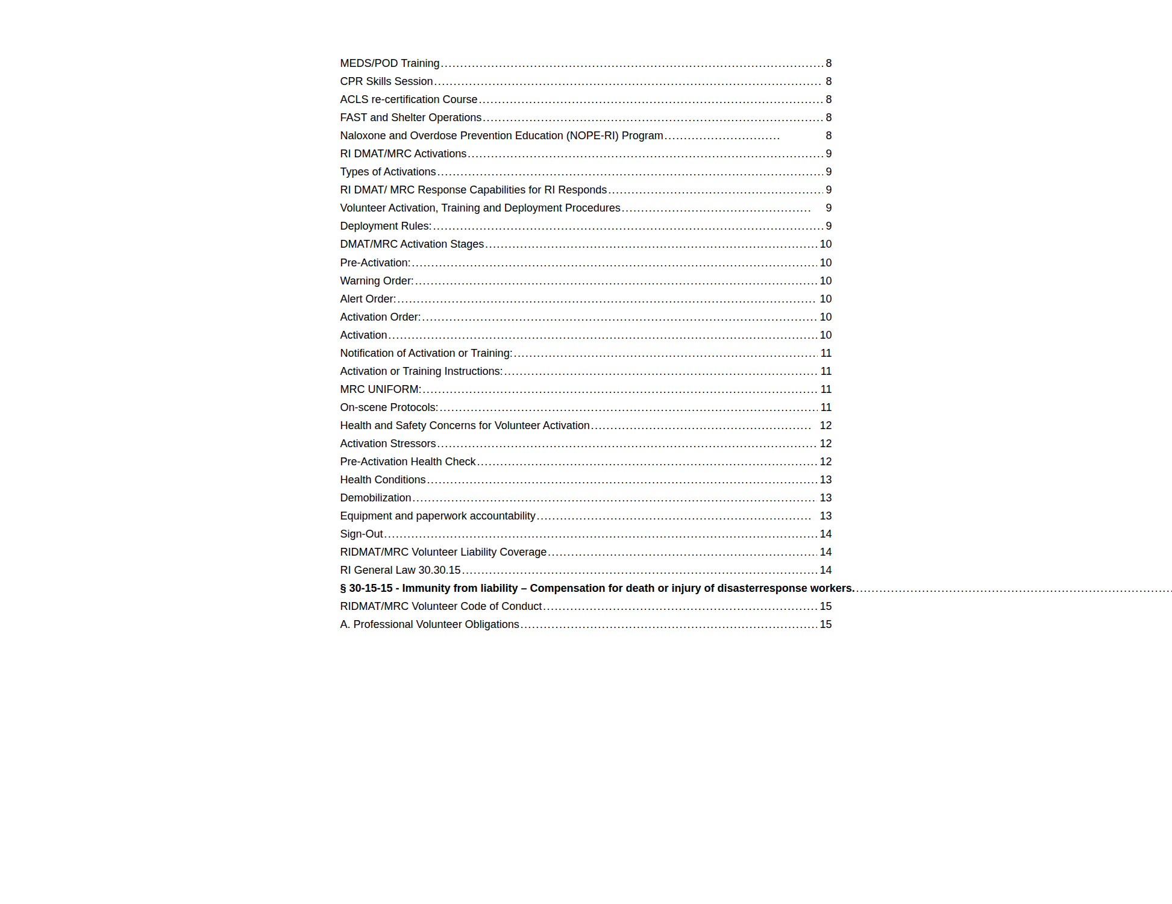MEDS/POD Training.................................................................................................................. 8
CPR Skills Session..................................................................................................................... 8
ACLS re-certification Course................................................................................................. 8
FAST and Shelter Operations................................................................................................. 8
Naloxone and Overdose Prevention Education (NOPE-RI) Program.............................. 8
RI DMAT/MRC Activations......................................................................................................... 9
Types of Activations....................................................................................................................... 9
RI DMAT/ MRC Response Capabilities for RI Responds............................................................ 9
Volunteer Activation, Training and Deployment Procedures................................................. 9
Deployment Rules:......................................................................................................................... 9
DMAT/MRC Activation Stages................................................................................................. 10
Pre-Activation:.............................................................................................................................. 10
Warning Order:......................................................................................................................... 10
Alert Order:................................................................................................................................ 10
Activation Order:..................................................................................................................... 10
Activation..................................................................................................................................... 10
Notification of Activation or Training:............................................................................... 11
Activation or Training Instructions:.................................................................................... 11
MRC UNIFORM:....................................................................................................................... 11
On-scene Protocols:............................................................................................................ 11
Health and Safety Concerns for Volunteer Activation......................................................... 12
Activation Stressors....................................................................................................................... 12
Pre-Activation Health Check............................................................................................. 12
Health Conditions............................................................................................................... 13
Demobilization................................................................................................................................. 13
Equipment and paperwork accountability....................................................................... 13
Sign-Out.................................................................................................................................. 14
RIDMAT/MRC Volunteer Liability Coverage........................................................................... 14
RI General Law 30.30.15....................................................................................................... 14
§ 30-15-15 - Immunity from liability – Compensation for death or injury of disaster response workers.............................................................................................................. 14
RIDMAT/MRC Volunteer Code of Conduct............................................................................. 15
A. Professional Volunteer Obligations..................................................................................... 15